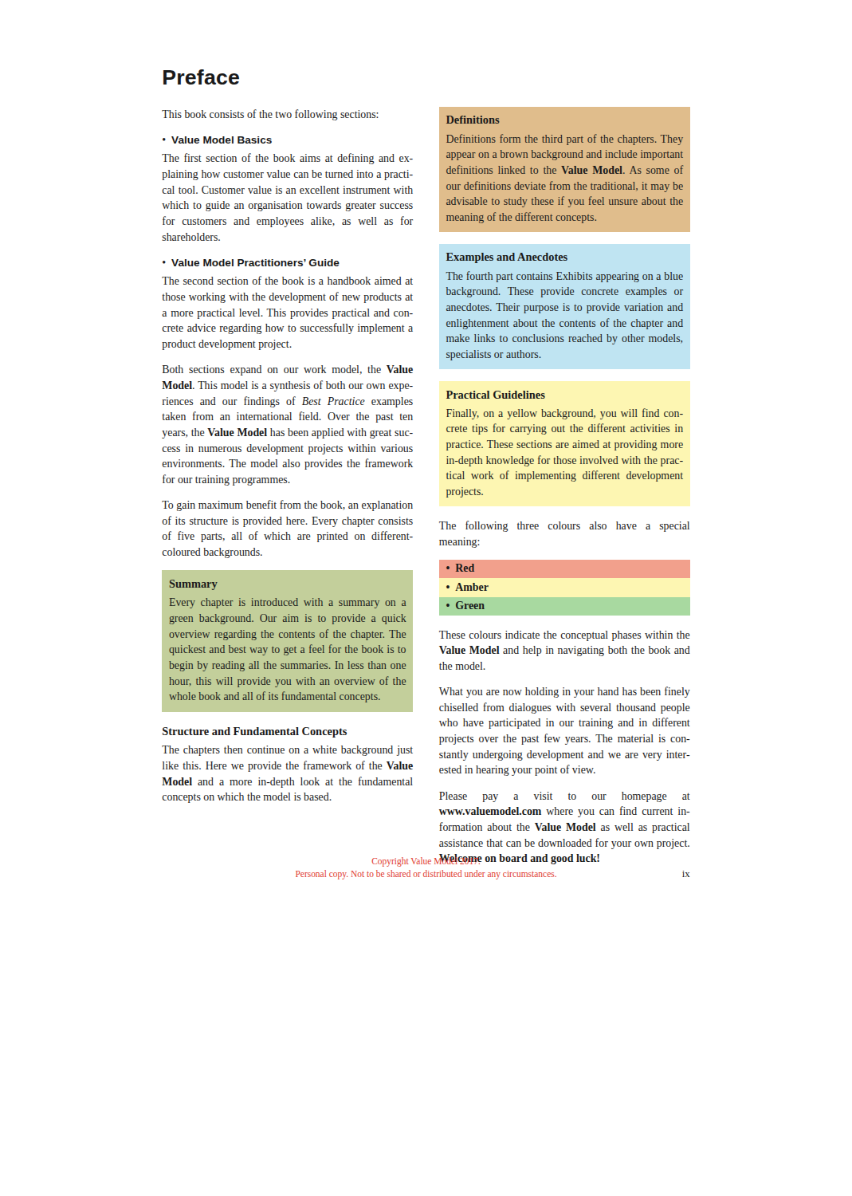Preface
This book consists of the two following sections:
• Value Model Basics
The first section of the book aims at defining and explaining how customer value can be turned into a practical tool. Customer value is an excellent instrument with which to guide an organisation towards greater success for customers and employees alike, as well as for shareholders.
• Value Model Practitioners’ Guide
The second section of the book is a handbook aimed at those working with the development of new products at a more practical level. This provides practical and concrete advice regarding how to successfully implement a product development project.
Both sections expand on our work model, the Value Model. This model is a synthesis of both our own experiences and our findings of Best Practice examples taken from an international field. Over the past ten years, the Value Model has been applied with great success in numerous development projects within various environments. The model also provides the framework for our training programmes.
To gain maximum benefit from the book, an explanation of its structure is provided here. Every chapter consists of five parts, all of which are printed on different-coloured backgrounds.
Summary
Every chapter is introduced with a summary on a green background. Our aim is to provide a quick overview regarding the contents of the chapter. The quickest and best way to get a feel for the book is to begin by reading all the summaries. In less than one hour, this will provide you with an overview of the whole book and all of its fundamental concepts.
Structure and Fundamental Concepts
The chapters then continue on a white background just like this. Here we provide the framework of the Value Model and a more in-depth look at the fundamental concepts on which the model is based.
Definitions
Definitions form the third part of the chapters. They appear on a brown background and include important definitions linked to the Value Model. As some of our definitions deviate from the traditional, it may be advisable to study these if you feel unsure about the meaning of the different concepts.
Examples and Anecdotes
The fourth part contains Exhibits appearing on a blue background. These provide concrete examples or anecdotes. Their purpose is to provide variation and enlightenment about the contents of the chapter and make links to conclusions reached by other models, specialists or authors.
Practical Guidelines
Finally, on a yellow background, you will find concrete tips for carrying out the different activities in practice. These sections are aimed at providing more in-depth knowledge for those involved with the practical work of implementing different development projects.
The following three colours also have a special meaning:
• Red
• Amber
• Green
These colours indicate the conceptual phases within the Value Model and help in navigating both the book and the model.
What you are now holding in your hand has been finely chiselled from dialogues with several thousand people who have participated in our training and in different projects over the past few years. The material is constantly undergoing development and we are very interested in hearing your point of view.
Please pay a visit to our homepage at www.valuemodel.com where you can find current information about the Value Model as well as practical assistance that can be downloaded for your own project. Welcome on board and good luck!
Copyright Value Model 2017.
Personal copy. Not to be shared or distributed under any circumstances.
ix